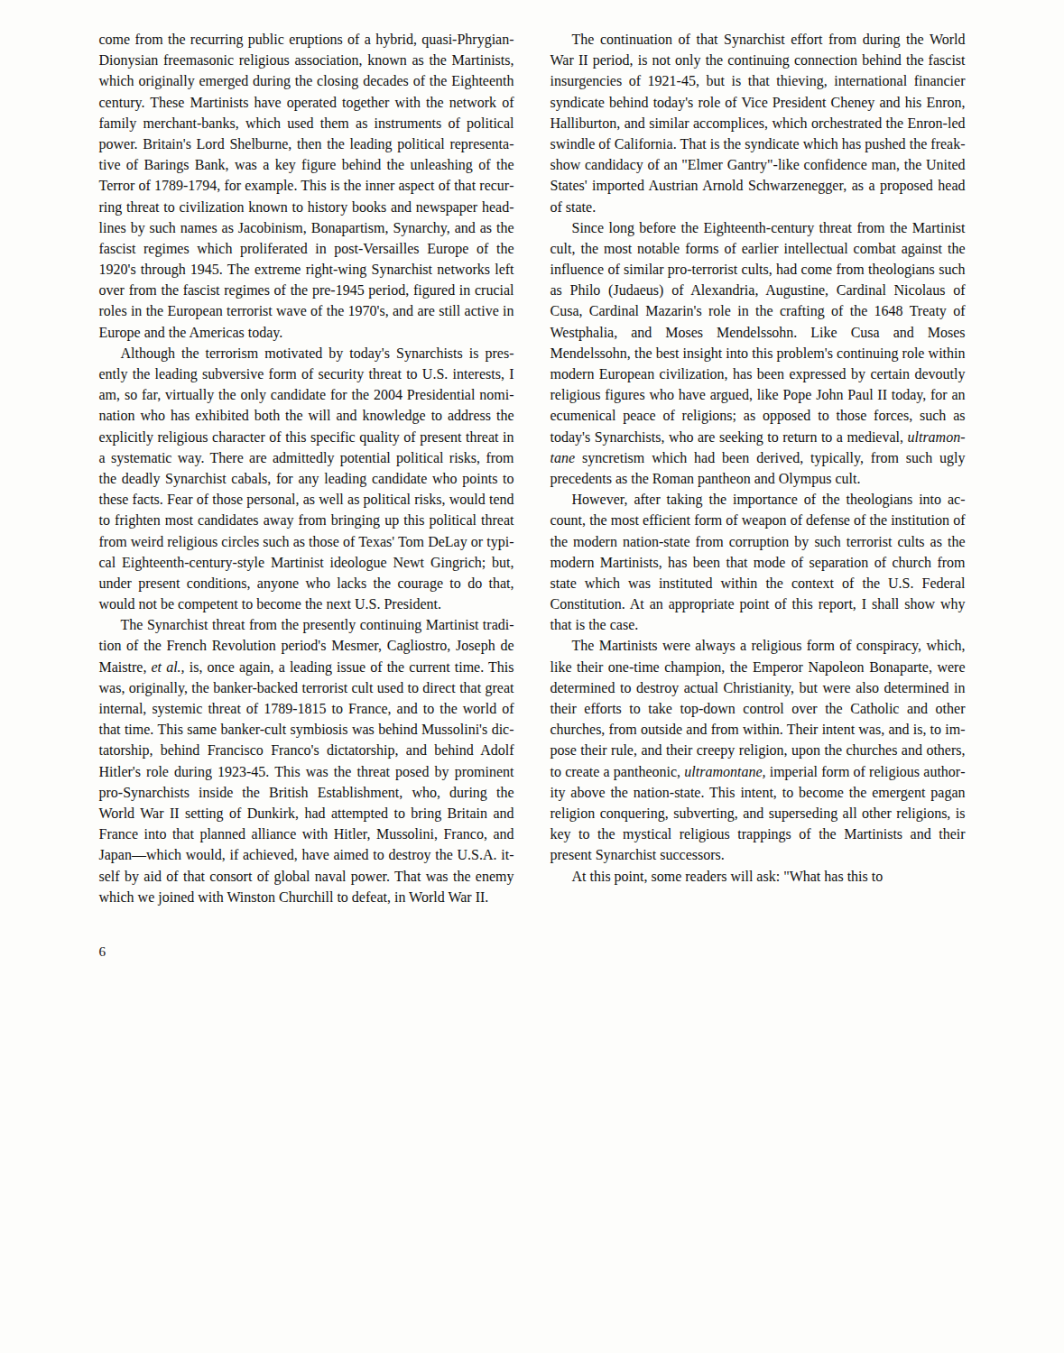come from the recurring public eruptions of a hybrid, quasi-Phrygian-Dionysian freemasonic religious association, known as the Martinists, which originally emerged during the closing decades of the Eighteenth century. These Martinists have operated together with the network of family merchant-banks, which used them as instruments of political power. Britain's Lord Shelburne, then the leading political representative of Barings Bank, was a key figure behind the unleashing of the Terror of 1789-1794, for example. This is the inner aspect of that recurring threat to civilization known to history books and newspaper headlines by such names as Jacobinism, Bonapartism, Synarchy, and as the fascist regimes which proliferated in post-Versailles Europe of the 1920's through 1945. The extreme right-wing Synarchist networks left over from the fascist regimes of the pre-1945 period, figured in crucial roles in the European terrorist wave of the 1970's, and are still active in Europe and the Americas today.
Although the terrorism motivated by today's Synarchists is presently the leading subversive form of security threat to U.S. interests, I am, so far, virtually the only candidate for the 2004 Presidential nomination who has exhibited both the will and knowledge to address the explicitly religious character of this specific quality of present threat in a systematic way. There are admittedly potential political risks, from the deadly Synarchist cabals, for any leading candidate who points to these facts. Fear of those personal, as well as political risks, would tend to frighten most candidates away from bringing up this political threat from weird religious circles such as those of Texas' Tom DeLay or typical Eighteenth-century-style Martinist ideologue Newt Gingrich; but, under present conditions, anyone who lacks the courage to do that, would not be competent to become the next U.S. President.
The Synarchist threat from the presently continuing Martinist tradition of the French Revolution period's Mesmer, Cagliostro, Joseph de Maistre, et al., is, once again, a leading issue of the current time. This was, originally, the banker-backed terrorist cult used to direct that great internal, systemic threat of 1789-1815 to France, and to the world of that time. This same banker-cult symbiosis was behind Mussolini's dictatorship, behind Francisco Franco's dictatorship, and behind Adolf Hitler's role during 1923-45. This was the threat posed by prominent pro-Synarchists inside the British Establishment, who, during the World War II setting of Dunkirk, had attempted to bring Britain and France into that planned alliance with Hitler, Mussolini, Franco, and Japan—which would, if achieved, have aimed to destroy the U.S.A. itself by aid of that consort of global naval power. That was the enemy which we joined with Winston Churchill to defeat, in World War II.
The continuation of that Synarchist effort from during the World War II period, is not only the continuing connection behind the fascist insurgencies of 1921-45, but is that thieving, international financier syndicate behind today's role of Vice President Cheney and his Enron, Halliburton, and similar accomplices, which orchestrated the Enron-led swindle of California. That is the syndicate which has pushed the freak-show candidacy of an "Elmer Gantry"-like confidence man, the United States' imported Austrian Arnold Schwarzenegger, as a proposed head of state.
Since long before the Eighteenth-century threat from the Martinist cult, the most notable forms of earlier intellectual combat against the influence of similar pro-terrorist cults, had come from theologians such as Philo (Judaeus) of Alexandria, Augustine, Cardinal Nicolaus of Cusa, Cardinal Mazarin's role in the crafting of the 1648 Treaty of Westphalia, and Moses Mendelssohn. Like Cusa and Moses Mendelssohn, the best insight into this problem's continuing role within modern European civilization, has been expressed by certain devoutly religious figures who have argued, like Pope John Paul II today, for an ecumenical peace of religions; as opposed to those forces, such as today's Synarchists, who are seeking to return to a medieval, ultramontane syncretism which had been derived, typically, from such ugly precedents as the Roman pantheon and Olympus cult.
However, after taking the importance of the theologians into account, the most efficient form of weapon of defense of the institution of the modern nation-state from corruption by such terrorist cults as the modern Martinists, has been that mode of separation of church from state which was instituted within the context of the U.S. Federal Constitution. At an appropriate point of this report, I shall show why that is the case.
The Martinists were always a religious form of conspiracy, which, like their one-time champion, the Emperor Napoleon Bonaparte, were determined to destroy actual Christianity, but were also determined in their efforts to take top-down control over the Catholic and other churches, from outside and from within. Their intent was, and is, to impose their rule, and their creepy religion, upon the churches and others, to create a pantheonic, ultramontane, imperial form of religious authority above the nation-state. This intent, to become the emergent pagan religion conquering, subverting, and superseding all other religions, is key to the mystical religious trappings of the Martinists and their present Synarchist successors.
At this point, some readers will ask: "What has this to
6